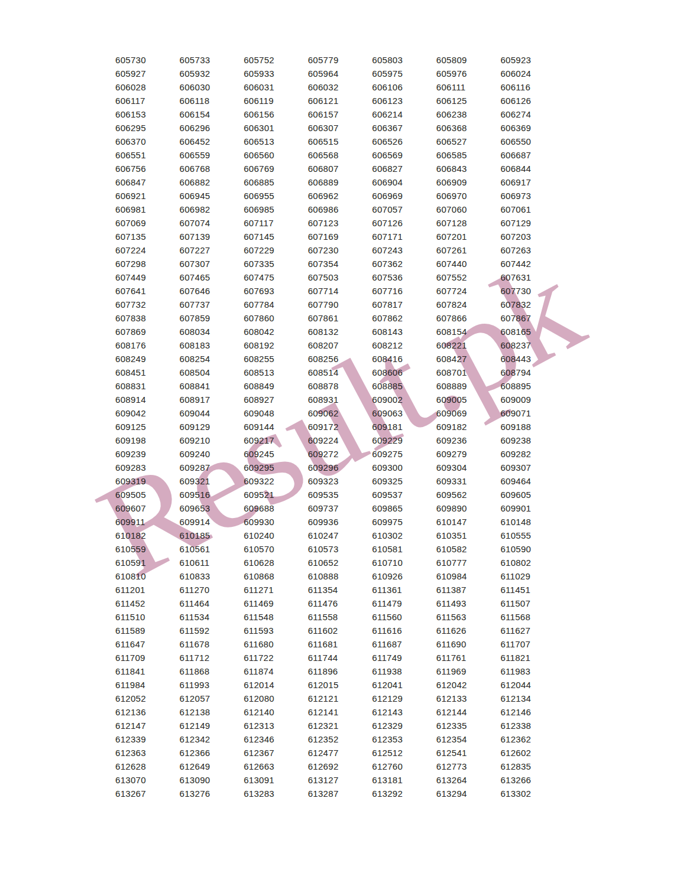Result.pk
| 605730 | 605733 | 605752 | 605779 | 605803 | 605809 | 605923 |
| 605927 | 605932 | 605933 | 605964 | 605975 | 605976 | 606024 |
| 606028 | 606030 | 606031 | 606032 | 606106 | 606111 | 606116 |
| 606117 | 606118 | 606119 | 606121 | 606123 | 606125 | 606126 |
| 606153 | 606154 | 606156 | 606157 | 606214 | 606238 | 606274 |
| 606295 | 606296 | 606301 | 606307 | 606367 | 606368 | 606369 |
| 606370 | 606452 | 606513 | 606515 | 606526 | 606527 | 606550 |
| 606551 | 606559 | 606560 | 606568 | 606569 | 606585 | 606687 |
| 606756 | 606768 | 606769 | 606807 | 606827 | 606843 | 606844 |
| 606847 | 606882 | 606885 | 606889 | 606904 | 606909 | 606917 |
| 606921 | 606945 | 606955 | 606962 | 606969 | 606970 | 606973 |
| 606981 | 606982 | 606985 | 606986 | 607057 | 607060 | 607061 |
| 607069 | 607074 | 607117 | 607123 | 607126 | 607128 | 607129 |
| 607135 | 607139 | 607145 | 607169 | 607171 | 607201 | 607203 |
| 607224 | 607227 | 607229 | 607230 | 607243 | 607261 | 607263 |
| 607298 | 607307 | 607335 | 607354 | 607362 | 607440 | 607442 |
| 607449 | 607465 | 607475 | 607503 | 607536 | 607552 | 607631 |
| 607641 | 607646 | 607693 | 607714 | 607716 | 607724 | 607730 |
| 607732 | 607737 | 607784 | 607790 | 607817 | 607824 | 607832 |
| 607838 | 607859 | 607860 | 607861 | 607862 | 607866 | 607867 |
| 607869 | 608034 | 608042 | 608132 | 608143 | 608154 | 608165 |
| 608176 | 608183 | 608192 | 608207 | 608212 | 608221 | 608237 |
| 608249 | 608254 | 608255 | 608256 | 608416 | 608427 | 608443 |
| 608451 | 608504 | 608513 | 608514 | 608606 | 608701 | 608794 |
| 608831 | 608841 | 608849 | 608878 | 608885 | 608889 | 608895 |
| 608914 | 608917 | 608927 | 608931 | 609002 | 609005 | 609009 |
| 609042 | 609044 | 609048 | 609062 | 609063 | 609069 | 609071 |
| 609125 | 609129 | 609144 | 609172 | 609181 | 609182 | 609188 |
| 609198 | 609210 | 609217 | 609224 | 609229 | 609236 | 609238 |
| 609239 | 609240 | 609245 | 609272 | 609275 | 609279 | 609282 |
| 609283 | 609287 | 609295 | 609296 | 609300 | 609304 | 609307 |
| 609319 | 609321 | 609322 | 609323 | 609325 | 609331 | 609464 |
| 609505 | 609516 | 609521 | 609535 | 609537 | 609562 | 609605 |
| 609607 | 609653 | 609688 | 609737 | 609865 | 609890 | 609901 |
| 609911 | 609914 | 609930 | 609936 | 609975 | 610147 | 610148 |
| 610182 | 610185 | 610240 | 610247 | 610302 | 610351 | 610555 |
| 610559 | 610561 | 610570 | 610573 | 610581 | 610582 | 610590 |
| 610591 | 610611 | 610628 | 610652 | 610710 | 610777 | 610802 |
| 610810 | 610833 | 610868 | 610888 | 610926 | 610984 | 611029 |
| 611201 | 611270 | 611271 | 611354 | 611361 | 611387 | 611451 |
| 611452 | 611464 | 611469 | 611476 | 611479 | 611493 | 611507 |
| 611510 | 611534 | 611548 | 611558 | 611560 | 611563 | 611568 |
| 611589 | 611592 | 611593 | 611602 | 611616 | 611626 | 611627 |
| 611647 | 611678 | 611680 | 611681 | 611687 | 611690 | 611707 |
| 611709 | 611712 | 611722 | 611744 | 611749 | 611761 | 611821 |
| 611841 | 611868 | 611874 | 611896 | 611938 | 611969 | 611983 |
| 611984 | 611993 | 612014 | 612015 | 612041 | 612042 | 612044 |
| 612052 | 612057 | 612080 | 612121 | 612129 | 612133 | 612134 |
| 612136 | 612138 | 612140 | 612141 | 612143 | 612144 | 612146 |
| 612147 | 612149 | 612313 | 612321 | 612329 | 612335 | 612338 |
| 612339 | 612342 | 612346 | 612352 | 612353 | 612354 | 612362 |
| 612363 | 612366 | 612367 | 612477 | 612512 | 612541 | 612602 |
| 612628 | 612649 | 612663 | 612692 | 612760 | 612773 | 612835 |
| 613070 | 613090 | 613091 | 613127 | 613181 | 613264 | 613266 |
| 613267 | 613276 | 613283 | 613287 | 613292 | 613294 | 613302 |